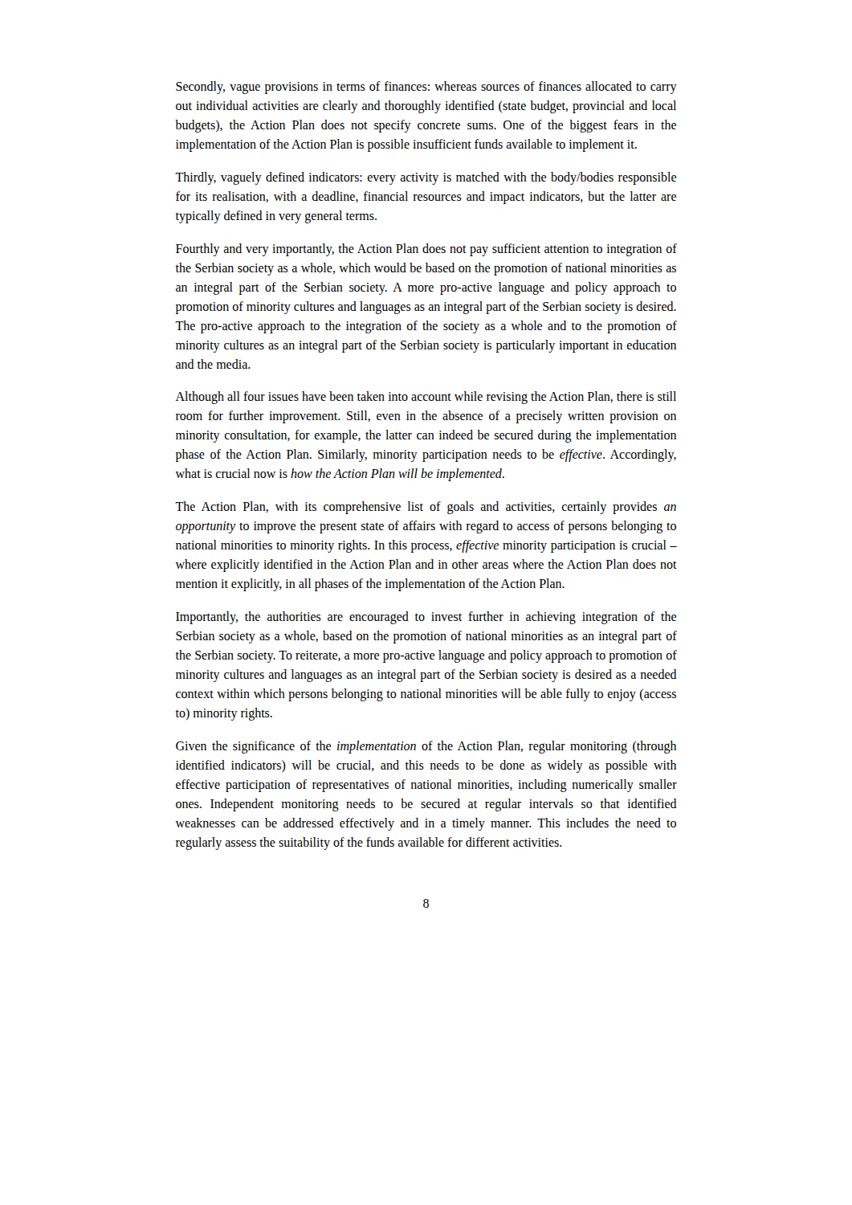Secondly, vague provisions in terms of finances: whereas sources of finances allocated to carry out individual activities are clearly and thoroughly identified (state budget, provincial and local budgets), the Action Plan does not specify concrete sums. One of the biggest fears in the implementation of the Action Plan is possible insufficient funds available to implement it.
Thirdly, vaguely defined indicators: every activity is matched with the body/bodies responsible for its realisation, with a deadline, financial resources and impact indicators, but the latter are typically defined in very general terms.
Fourthly and very importantly, the Action Plan does not pay sufficient attention to integration of the Serbian society as a whole, which would be based on the promotion of national minorities as an integral part of the Serbian society. A more pro-active language and policy approach to promotion of minority cultures and languages as an integral part of the Serbian society is desired. The pro-active approach to the integration of the society as a whole and to the promotion of minority cultures as an integral part of the Serbian society is particularly important in education and the media.
Although all four issues have been taken into account while revising the Action Plan, there is still room for further improvement. Still, even in the absence of a precisely written provision on minority consultation, for example, the latter can indeed be secured during the implementation phase of the Action Plan. Similarly, minority participation needs to be effective. Accordingly, what is crucial now is how the Action Plan will be implemented.
The Action Plan, with its comprehensive list of goals and activities, certainly provides an opportunity to improve the present state of affairs with regard to access of persons belonging to national minorities to minority rights. In this process, effective minority participation is crucial – where explicitly identified in the Action Plan and in other areas where the Action Plan does not mention it explicitly, in all phases of the implementation of the Action Plan.
Importantly, the authorities are encouraged to invest further in achieving integration of the Serbian society as a whole, based on the promotion of national minorities as an integral part of the Serbian society. To reiterate, a more pro-active language and policy approach to promotion of minority cultures and languages as an integral part of the Serbian society is desired as a needed context within which persons belonging to national minorities will be able fully to enjoy (access to) minority rights.
Given the significance of the implementation of the Action Plan, regular monitoring (through identified indicators) will be crucial, and this needs to be done as widely as possible with effective participation of representatives of national minorities, including numerically smaller ones. Independent monitoring needs to be secured at regular intervals so that identified weaknesses can be addressed effectively and in a timely manner. This includes the need to regularly assess the suitability of the funds available for different activities.
8